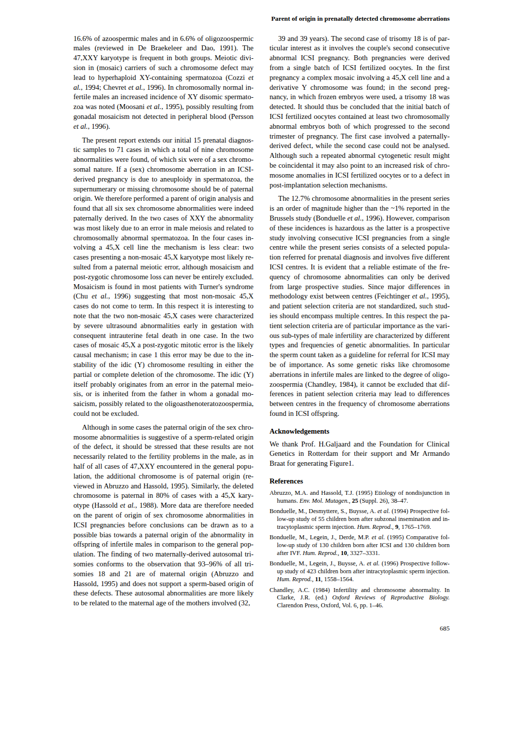Parent of origin in prenatally detected chromosome aberrations
16.6% of azoospermic males and in 6.6% of oligozoospermic males (reviewed in De Braekeleer and Dao, 1991). The 47,XXY karyotype is frequent in both groups. Meiotic division in (mosaic) carriers of such a chromosome defect may lead to hyperhaploid XY-containing spermatozoa (Cozzi et al., 1994; Chevret et al., 1996). In chromosomally normal infertile males an increased incidence of XY disomic spermatozoa was noted (Moosani et al., 1995), possibly resulting from gonadal mosaicism not detected in peripheral blood (Persson et al., 1996).
The present report extends our initial 15 prenatal diagnostic samples to 71 cases in which a total of nine chromosome abnormalities were found, of which six were of a sex chromosomal nature. If a (sex) chromosome aberration in an ICSI-derived pregnancy is due to aneuploidy in spermatozoa, the supernumerary or missing chromosome should be of paternal origin. We therefore performed a parent of origin analysis and found that all six sex chromosome abnormalities were indeed paternally derived. In the two cases of XXY the abnormality was most likely due to an error in male meiosis and related to chromosomally abnormal spermatozoa. In the four cases involving a 45,X cell line the mechanism is less clear: two cases presenting a non-mosaic 45,X karyotype most likely resulted from a paternal meiotic error, although mosaicism and post-zygotic chromosome loss can never be entirely excluded. Mosaicism is found in most patients with Turner's syndrome (Chu et al., 1996) suggesting that most non-mosaic 45,X cases do not come to term. In this respect it is interesting to note that the two non-mosaic 45,X cases were characterized by severe ultrasound abnormalities early in gestation with consequent intrauterine fetal death in one case. In the two cases of mosaic 45,X a post-zygotic mitotic error is the likely causal mechanism; in case 1 this error may be due to the instability of the idic (Y) chromosome resulting in either the partial or complete deletion of the chromosome. The idic (Y) itself probably originates from an error in the paternal meiosis, or is inherited from the father in whom a gonadal mosaicism, possibly related to the oligoasthenoteratozoospermia, could not be excluded.
Although in some cases the paternal origin of the sex chromosome abnormalities is suggestive of a sperm-related origin of the defect, it should be stressed that these results are not necessarily related to the fertility problems in the male, as in half of all cases of 47,XXY encountered in the general population, the additional chromosome is of paternal origin (reviewed in Abruzzo and Hassold, 1995). Similarly, the deleted chromosome is paternal in 80% of cases with a 45,X karyotype (Hassold et al., 1988). More data are therefore needed on the parent of origin of sex chromosome abnormalities in ICSI pregnancies before conclusions can be drawn as to a possible bias towards a paternal origin of the abnormality in offspring of infertile males in comparison to the general population. The finding of two maternally-derived autosomal trisomies conforms to the observation that 93–96% of all trisomies 18 and 21 are of maternal origin (Abruzzo and Hassold, 1995) and does not support a sperm-based origin of these defects. These autosomal abnormalities are more likely to be related to the maternal age of the mothers involved (32,
39 and 39 years). The second case of trisomy 18 is of particular interest as it involves the couple's second consecutive abnormal ICSI pregnancy. Both pregnancies were derived from a single batch of ICSI fertilized oocytes. In the first pregnancy a complex mosaic involving a 45,X cell line and a derivative Y chromosome was found; in the second pregnancy, in which frozen embryos were used, a trisomy 18 was detected. It should thus be concluded that the initial batch of ICSI fertilized oocytes contained at least two chromosomally abnormal embryos both of which progressed to the second trimester of pregnancy. The first case involved a paternally-derived defect, while the second case could not be analysed. Although such a repeated abnormal cytogenetic result might be coincidental it may also point to an increased risk of chromosome anomalies in ICSI fertilized oocytes or to a defect in post-implantation selection mechanisms.
The 12.7% chromosome abnormalities in the present series is an order of magnitude higher than the ~1% reported in the Brussels study (Bonduelle et al., 1996). However, comparison of these incidences is hazardous as the latter is a prospective study involving consecutive ICSI pregnancies from a single centre while the present series consists of a selected population referred for prenatal diagnosis and involves five different ICSI centres. It is evident that a reliable estimate of the frequency of chromosome abnormalities can only be derived from large prospective studies. Since major differences in methodology exist between centres (Feichtinger et al., 1995), and patient selection criteria are not standardized, such studies should encompass multiple centres. In this respect the patient selection criteria are of particular importance as the various sub-types of male infertility are characterized by different types and frequencies of genetic abnormalities. In particular the sperm count taken as a guideline for referral for ICSI may be of importance. As some genetic risks like chromosome aberrations in infertile males are linked to the degree of oligozoospermia (Chandley, 1984), it cannot be excluded that differences in patient selection criteria may lead to differences between centres in the frequency of chromosome aberrations found in ICSI offspring.
Acknowledgements
We thank Prof. H.Galjaard and the Foundation for Clinical Genetics in Rotterdam for their support and Mr Armando Braat for generating Figure1.
References
Abruzzo, M.A. and Hassold, T.J. (1995) Etiology of nondisjunction in humans. Env. Mol. Mutagen., 25 (Suppl. 26), 38–47.
Bonduelle, M., Desmyttere, S., Buysse, A. et al. (1994) Prospective follow-up study of 55 children born after subzonal insemination and intracytoplasmic sperm injection. Hum. Reprod., 9, 1765–1769.
Bonduelle, M., Legein, J., Derde, M.P. et al. (1995) Comparative follow-up study of 130 children born after ICSI and 130 children born after IVF. Hum. Reprod., 10, 3327–3331.
Bonduelle, M., Legein, J., Buysse, A. et al. (1996) Prospective follow-up study of 423 children born after intracytoplasmic sperm injection. Hum. Reprod., 11, 1558–1564.
Chandley, A.C. (1984) Infertility and chromosome abnormality. In Clarke, J.R. (ed.) Oxford Reviews of Reproductive Biology. Clarendon Press, Oxford, Vol. 6, pp. 1–46.
685